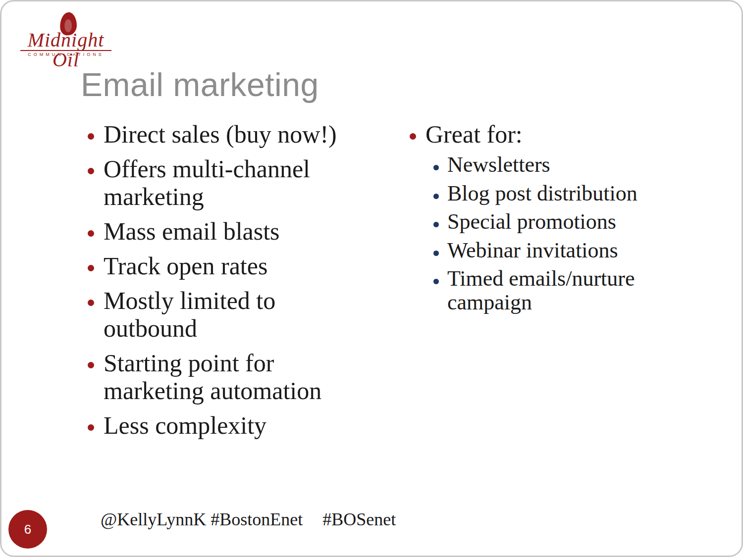Midnight Oil
COMMUNICATIONS
Email marketing
Direct sales (buy now!)
Offers multi-channel marketing
Mass email blasts
Track open rates
Mostly limited to outbound
Starting point for marketing automation
Less complexity
Great for:
Newsletters
Blog post distribution
Special promotions
Webinar invitations
Timed emails/nurture campaign
6
@KellyLynnK #BostonEnet #BOSenet